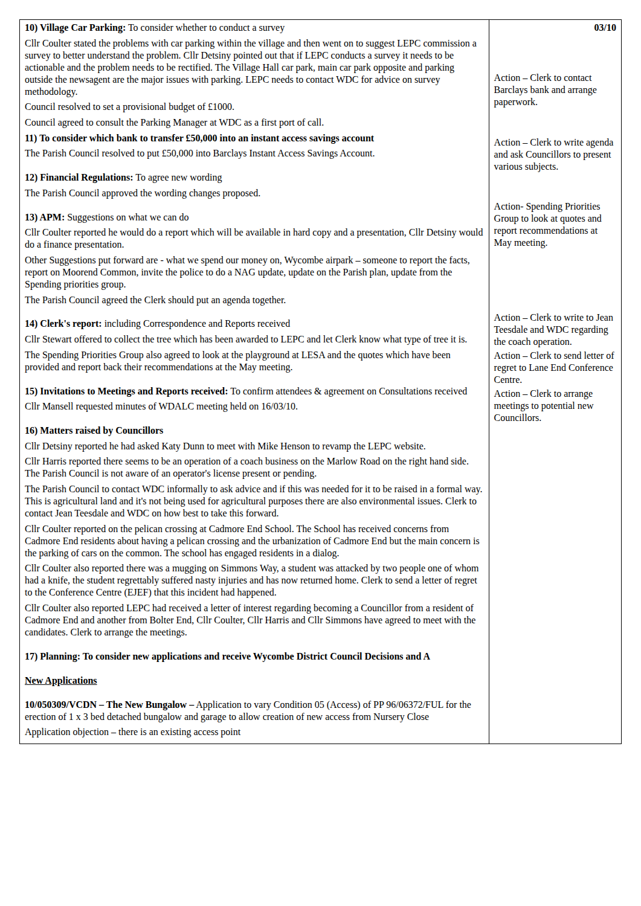| 10) Village Car Parking: To consider whether to conduct a survey Cllr Coulter stated the problems with car parking within the village and then went on to suggest LEPC commission a survey to better understand the problem. Cllr Detsiny pointed out that if LEPC conducts a survey it needs to be actionable and the problem needs to be rectified. The Village Hall car park, main car park opposite and parking outside the newsagent are the major issues with parking. LEPC needs to contact WDC for advice on survey methodology. Council resolved to set a provisional budget of £1000. Council agreed to consult the Parking Manager at WDC as a first port of call. 11) To consider which bank to transfer £50,000 into an instant access savings account The Parish Council resolved to put £50,000 into Barclays Instant Access Savings Account. 12) Financial Regulations: To agree new wording The Parish Council approved the wording changes proposed. 13) APM: Suggestions on what we can do Cllr Coulter reported he would do a report which will be available in hard copy and a presentation, Cllr Detsiny would do a finance presentation. Other Suggestions put forward are - what we spend our money on, Wycombe airpark – someone to report the facts, report on Moorend Common, invite the police to do a NAG update, update on the Parish plan, update from the Spending priorities group. The Parish Council agreed the Clerk should put an agenda together. 14) Clerk's report: including Correspondence and Reports received Cllr Stewart offered to collect the tree which has been awarded to LEPC and let Clerk know what type of tree it is. The Spending Priorities Group also agreed to look at the playground at LESA and the quotes which have been provided and report back their recommendations at the May meeting. 15) Invitations to Meetings and Reports received: To confirm attendees & agreement on Consultations received Cllr Mansell requested minutes of WDALC meeting held on 16/03/10. 16) Matters raised by Councillors Cllr Detsiny reported he had asked Katy Dunn to meet with Mike Henson to revamp the LEPC website. Cllr Harris reported there seems to be an operation of a coach business on the Marlow Road on the right hand side. The Parish Council is not aware of an operator's license present or pending. The Parish Council to contact WDC informally to ask advice and if this was needed for it to be raised in a formal way. This is agricultural land and it's not being used for agricultural purposes there are also environmental issues. Clerk to contact Jean Teesdale and WDC on how best to take this forward. Cllr Coulter reported on the pelican crossing at Cadmore End School. The School has received concerns from Cadmore End residents about having a pelican crossing and the urbanization of Cadmore End but the main concern is the parking of cars on the common. The school has engaged residents in a dialog. Cllr Coulter also reported there was a mugging on Simmons Way, a student was attacked by two people one of whom had a knife, the student regrettably suffered nasty injuries and has now returned home. Clerk to send a letter of regret to the Conference Centre (EJEF) that this incident had happened. Cllr Coulter also reported LEPC had received a letter of interest regarding becoming a Councillor from a resident of Cadmore End and another from Bolter End, Cllr Coulter, Cllr Harris and Cllr Simmons have agreed to meet with the candidates. Clerk to arrange the meetings. 17) Planning: To consider new applications and receive Wycombe District Council Decisions and A New Applications 10/050309/VCDN – The New Bungalow – Application to vary Condition 05 (Access) of PP 96/06372/FUL for the erection of 1 x 3 bed detached bungalow and garage to allow creation of new access from Nursery Close Application objection – there is an existing access point | 03/10 Action – Clerk to contact Barclays bank and arrange paperwork. Action – Clerk to write agenda and ask Councillors to present various subjects. Action- Spending Priorities Group to look at quotes and report recommendations at May meeting. Action – Clerk to write to Jean Teesdale and WDC regarding the coach operation. Action – Clerk to send letter of regret to Lane End Conference Centre. Action – Clerk to arrange meetings to potential new Councillors. |